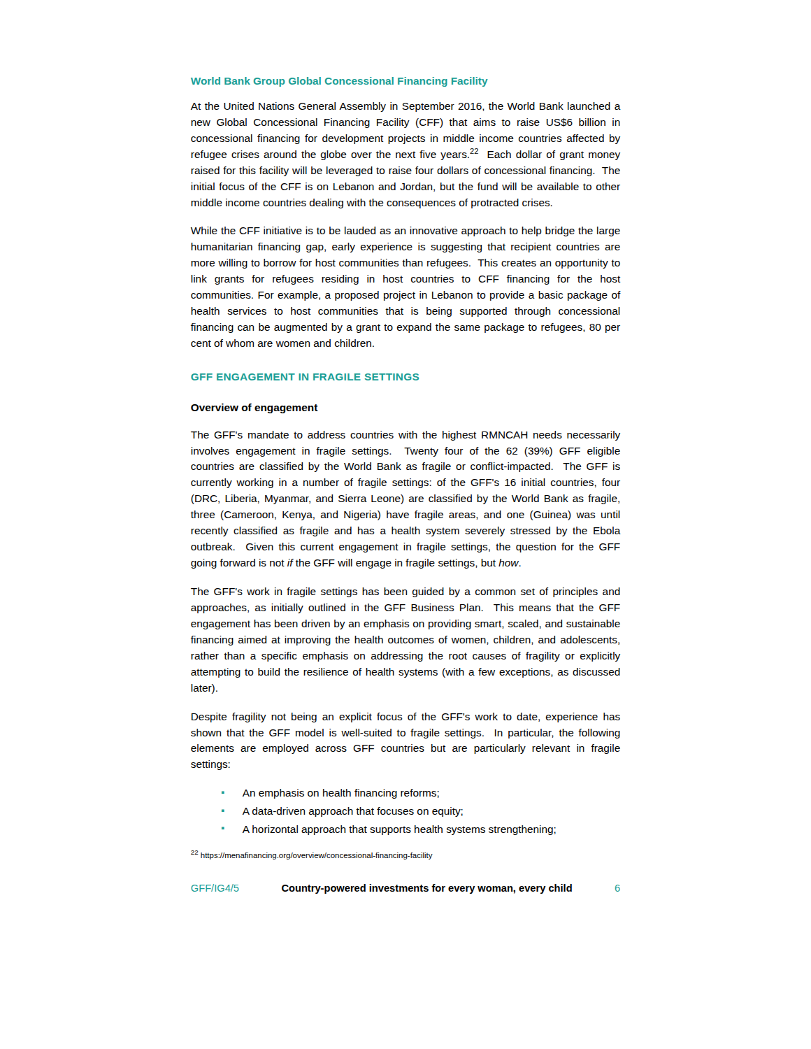World Bank Group Global Concessional Financing Facility
At the United Nations General Assembly in September 2016, the World Bank launched a new Global Concessional Financing Facility (CFF) that aims to raise US$6 billion in concessional financing for development projects in middle income countries affected by refugee crises around the globe over the next five years.22 Each dollar of grant money raised for this facility will be leveraged to raise four dollars of concessional financing. The initial focus of the CFF is on Lebanon and Jordan, but the fund will be available to other middle income countries dealing with the consequences of protracted crises.
While the CFF initiative is to be lauded as an innovative approach to help bridge the large humanitarian financing gap, early experience is suggesting that recipient countries are more willing to borrow for host communities than refugees. This creates an opportunity to link grants for refugees residing in host countries to CFF financing for the host communities. For example, a proposed project in Lebanon to provide a basic package of health services to host communities that is being supported through concessional financing can be augmented by a grant to expand the same package to refugees, 80 per cent of whom are women and children.
GFF ENGAGEMENT IN FRAGILE SETTINGS
Overview of engagement
The GFF's mandate to address countries with the highest RMNCAH needs necessarily involves engagement in fragile settings. Twenty four of the 62 (39%) GFF eligible countries are classified by the World Bank as fragile or conflict-impacted. The GFF is currently working in a number of fragile settings: of the GFF's 16 initial countries, four (DRC, Liberia, Myanmar, and Sierra Leone) are classified by the World Bank as fragile, three (Cameroon, Kenya, and Nigeria) have fragile areas, and one (Guinea) was until recently classified as fragile and has a health system severely stressed by the Ebola outbreak. Given this current engagement in fragile settings, the question for the GFF going forward is not if the GFF will engage in fragile settings, but how.
The GFF's work in fragile settings has been guided by a common set of principles and approaches, as initially outlined in the GFF Business Plan. This means that the GFF engagement has been driven by an emphasis on providing smart, scaled, and sustainable financing aimed at improving the health outcomes of women, children, and adolescents, rather than a specific emphasis on addressing the root causes of fragility or explicitly attempting to build the resilience of health systems (with a few exceptions, as discussed later).
Despite fragility not being an explicit focus of the GFF's work to date, experience has shown that the GFF model is well-suited to fragile settings. In particular, the following elements are employed across GFF countries but are particularly relevant in fragile settings:
An emphasis on health financing reforms;
A data-driven approach that focuses on equity;
A horizontal approach that supports health systems strengthening;
22 https://menafinancing.org/overview/concessional-financing-facility
GFF/IG4/5 Country-powered investments for every woman, every child 6